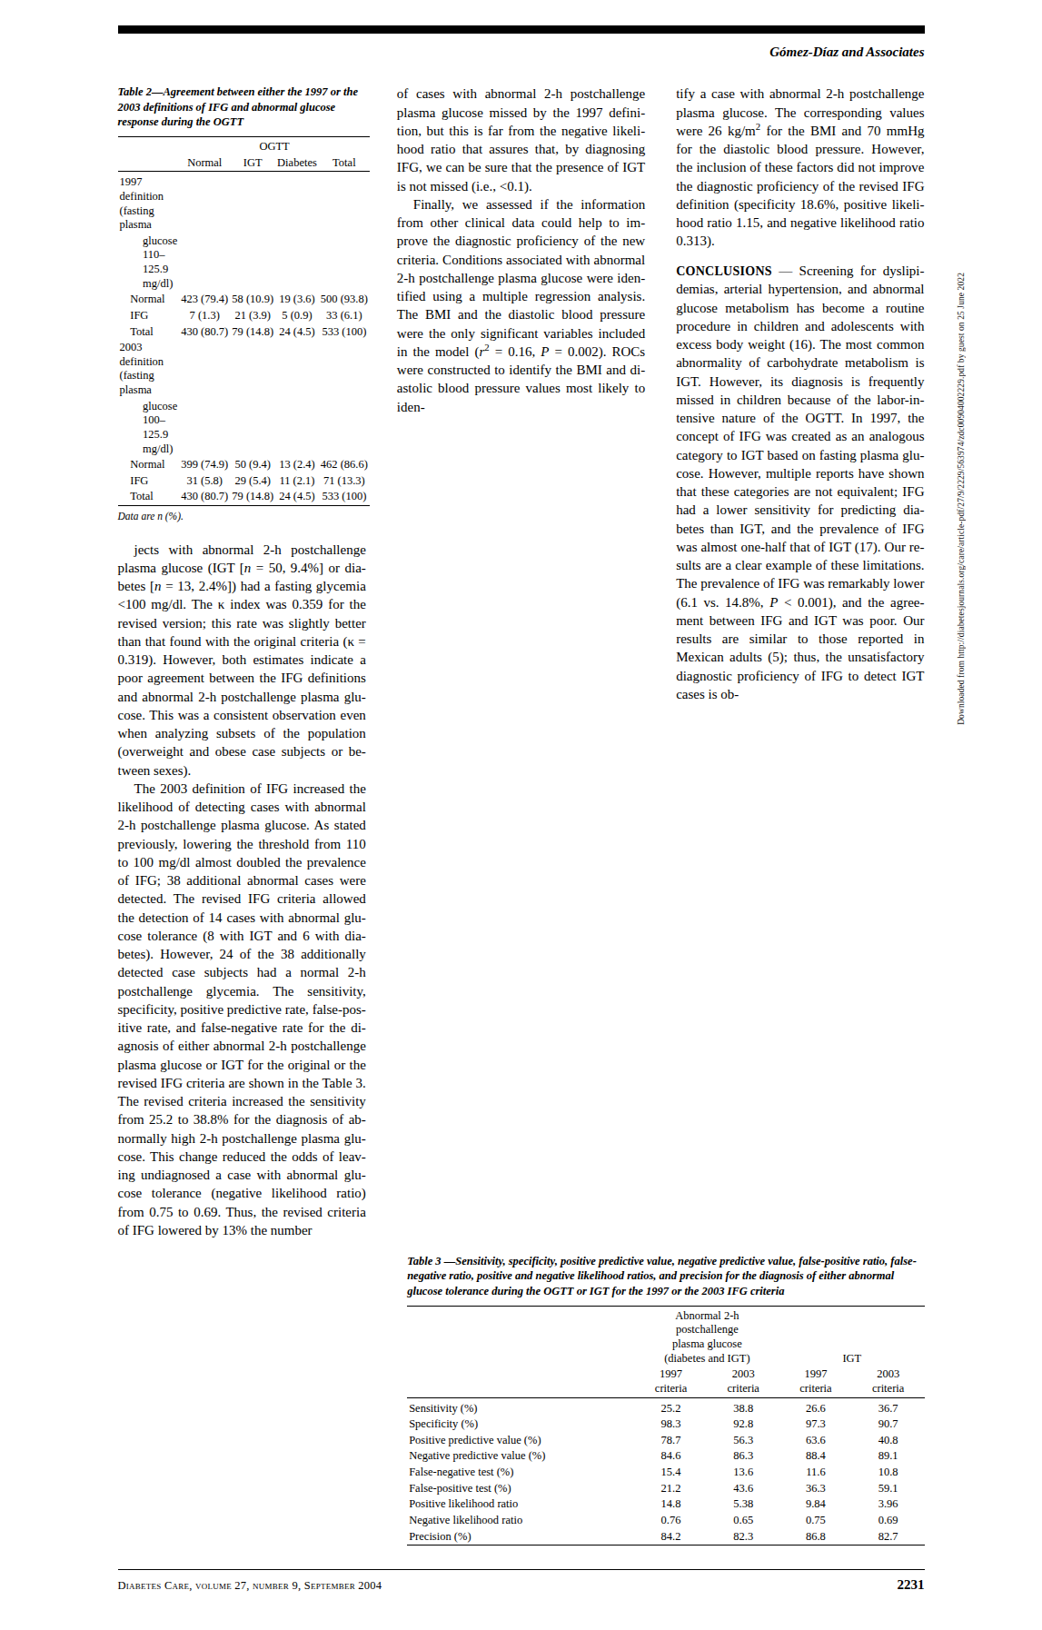Gómez-Díaz and Associates
Downloaded from http://diabetesjournals.org/care/article-pdf/27/9/2229/563974/zdc00904002229.pdf by guest on 25 June 2022
Table 2—Agreement between either the 1997 or the 2003 definitions of IFG and abnormal glucose response during the OGTT
| | OGTT |
| | Normal | IGT | Diabetes | Total |
| 1997 definition (fasting plasma | | | | |
| glucose 110–125.9 mg/dl) | | | | |
| Normal | 423 (79.4) | 58 (10.9) | 19 (3.6) | 500 (93.8) |
| IFG | 7 (1.3) | 21 (3.9) | 5 (0.9) | 33 (6.1) |
| Total | 430 (80.7) | 79 (14.8) | 24 (4.5) | 533 (100) |
| 2003 definition (fasting plasma | | | | |
| glucose 100–125.9 mg/dl) | | | | |
| Normal | 399 (74.9) | 50 (9.4) | 13 (2.4) | 462 (86.6) |
| IFG | 31 (5.8) | 29 (5.4) | 11 (2.1) | 71 (13.3) |
| Total | 430 (80.7) | 79 (14.8) | 24 (4.5) | 533 (100) |
Data are n (%).
jects with abnormal 2-h postchallenge plasma glucose (IGT [n = 50, 9.4%] or diabetes [n = 13, 2.4%]) had a fasting glycemia <100 mg/dl. The κ index was 0.359 for the revised version; this rate was slightly better than that found with the original criteria (κ = 0.319). However, both estimates indicate a poor agreement between the IFG definitions and abnormal 2-h postchallenge plasma glucose. This was a consistent observation even when analyzing subsets of the population (overweight and obese case subjects or between sexes).
The 2003 definition of IFG increased the likelihood of detecting cases with abnormal 2-h postchallenge plasma glucose. As stated previously, lowering the threshold from 110 to 100 mg/dl almost doubled the prevalence of IFG; 38 additional abnormal cases were detected. The revised IFG criteria allowed the detection of 14 cases with abnormal glucose tolerance (8 with IGT and 6 with diabetes). However, 24 of the 38 additionally detected case subjects had a normal 2-h postchallenge glycemia. The sensitivity, specificity, positive predictive rate, false-positive rate, and false-negative rate for the diagnosis of either abnormal 2-h postchallenge plasma glucose or IGT for the original or the revised IFG criteria are shown in the Table 3. The revised criteria increased the sensitivity from 25.2 to 38.8% for the diagnosis of abnormally high 2-h postchallenge plasma glucose. This change reduced the odds of leaving undiagnosed a case with abnormal glucose tolerance (negative likelihood ratio) from 0.75 to 0.69. Thus, the revised criteria of IFG lowered by 13% the number
of cases with abnormal 2-h postchallenge plasma glucose missed by the 1997 definition, but this is far from the negative likelihood ratio that assures that, by diagnosing IFG, we can be sure that the presence of IGT is not missed (i.e., <0.1).
Finally, we assessed if the information from other clinical data could help to improve the diagnostic proficiency of the new criteria. Conditions associated with abnormal 2-h postchallenge plasma glucose were identified using a multiple regression analysis. The BMI and the diastolic blood pressure were the only significant variables included in the model (r2 = 0.16, P = 0.002). ROCs were constructed to identify the BMI and diastolic blood pressure values most likely to iden-
tify a case with abnormal 2-h postchallenge plasma glucose. The corresponding values were 26 kg/m2 for the BMI and 70 mmHg for the diastolic blood pressure. However, the inclusion of these factors did not improve the diagnostic proficiency of the revised IFG definition (specificity 18.6%, positive likelihood ratio 1.15, and negative likelihood ratio 0.313).
CONCLUSIONS — Screening for dyslipidemias, arterial hypertension, and abnormal glucose metabolism has become a routine procedure in children and adolescents with excess body weight (16). The most common abnormality of carbohydrate metabolism is IGT. However, its diagnosis is frequently missed in children because of the labor-intensive nature of the OGTT. In 1997, the concept of IFG was created as an analogous category to IGT based on fasting plasma glucose. However, multiple reports have shown that these categories are not equivalent; IFG had a lower sensitivity for predicting diabetes than IGT, and the prevalence of IFG was almost one-half that of IGT (17). Our results are a clear example of these limitations. The prevalence of IFG was remarkably lower (6.1 vs. 14.8%, P < 0.001), and the agreement between IFG and IGT was poor. Our results are similar to those reported in Mexican adults (5); thus, the unsatisfactory diagnostic proficiency of IFG to detect IGT cases is ob-
Table 3 —Sensitivity, specificity, positive predictive value, negative predictive value, false-positive ratio, false-negative ratio, positive and negative likelihood ratios, and precision for the diagnosis of either abnormal glucose tolerance during the OGTT or IGT for the 1997 or the 2003 IFG criteria
| | Abnormal 2-h postchallenge plasma glucose (diabetes and IGT) | IGT |
| | 1997 criteria | 2003 criteria | 1997 criteria | 2003 criteria |
| Sensitivity (%) | 25.2 | 38.8 | 26.6 | 36.7 |
| Specificity (%) | 98.3 | 92.8 | 97.3 | 90.7 |
| Positive predictive value (%) | 78.7 | 56.3 | 63.6 | 40.8 |
| Negative predictive value (%) | 84.6 | 86.3 | 88.4 | 89.1 |
| False-negative test (%) | 15.4 | 13.6 | 11.6 | 10.8 |
| False-positive test (%) | 21.2 | 43.6 | 36.3 | 59.1 |
| Positive likelihood ratio | 14.8 | 5.38 | 9.84 | 3.96 |
| Negative likelihood ratio | 0.76 | 0.65 | 0.75 | 0.69 |
| Precision (%) | 84.2 | 82.3 | 86.8 | 82.7 |
Diabetes Care, volume 27, number 9, September 2004
2231